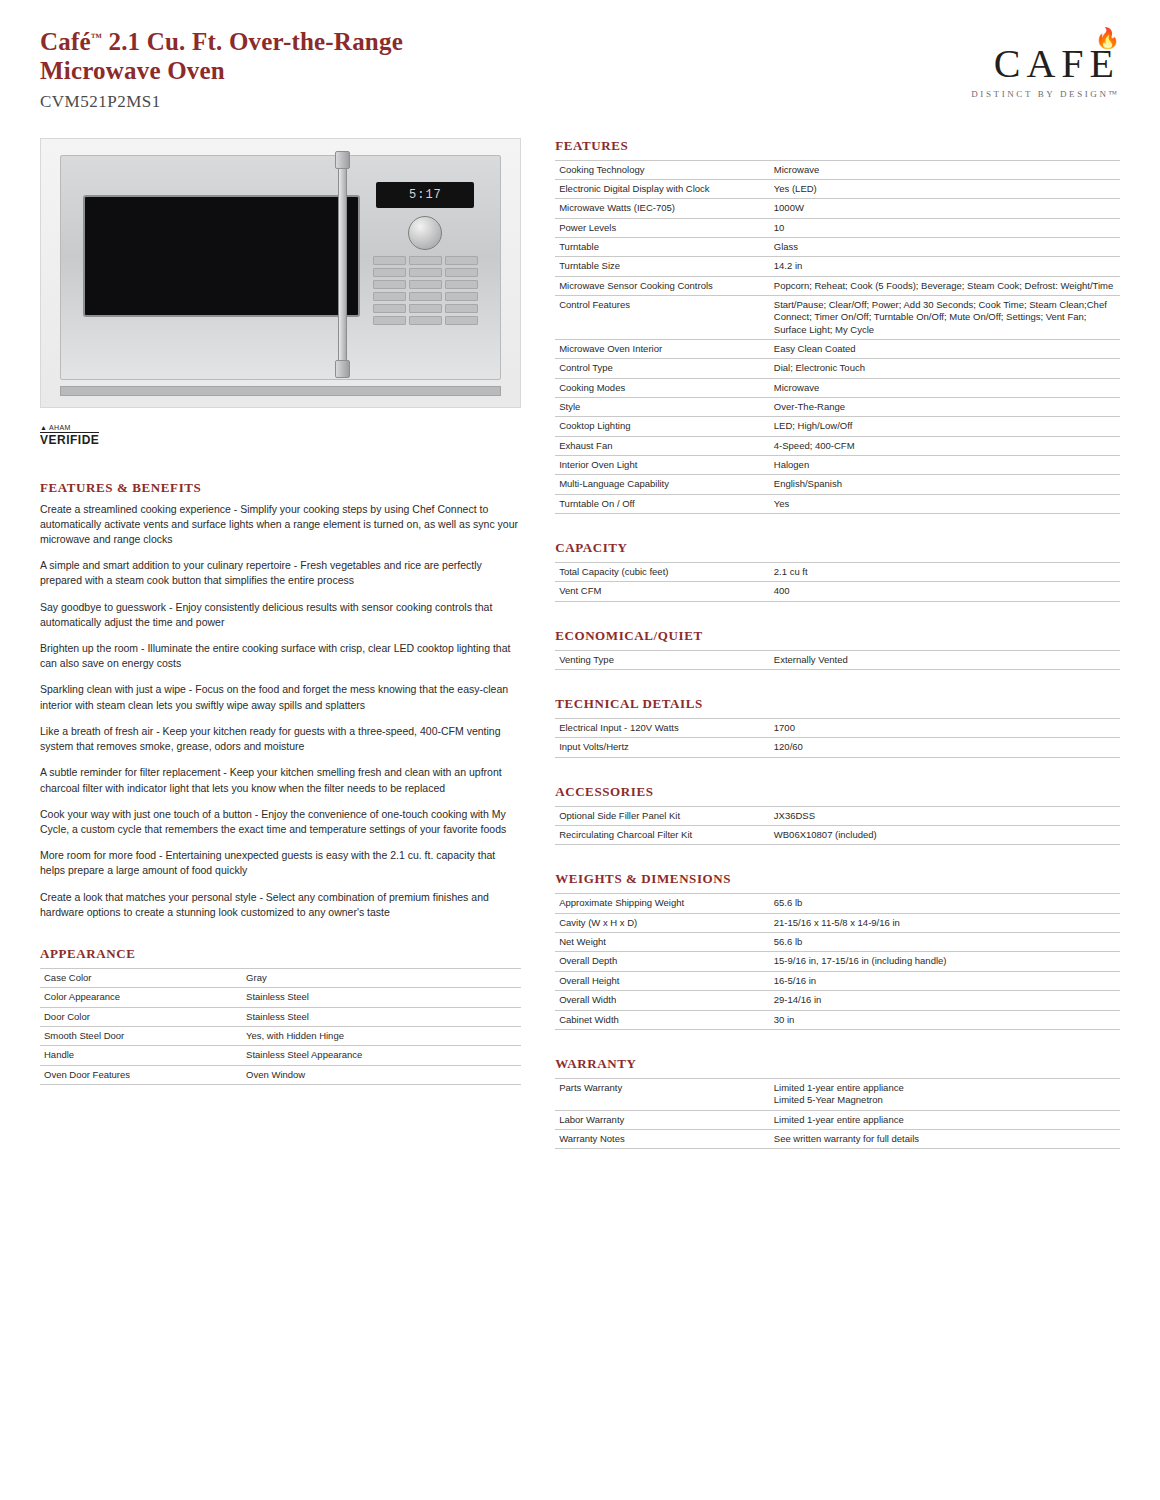Café™ 2.1 Cu. Ft. Over-the-Range
Microwave Oven
CVM521P2MS1
🔥
CAFE
DISTINCT BY DESIGN™
5:17
▲ AHAM
VERIFIDE
Features & Benefits
Create a streamlined cooking experience - Simplify your cooking steps by using Chef Connect to automatically activate vents and surface lights when a range element is turned on, as well as sync your microwave and range clocks
A simple and smart addition to your culinary repertoire - Fresh vegetables and rice are perfectly prepared with a steam cook button that simplifies the entire process
Say goodbye to guesswork - Enjoy consistently delicious results with sensor cooking controls that automatically adjust the time and power
Brighten up the room - Illuminate the entire cooking surface with crisp, clear LED cooktop lighting that can also save on energy costs
Sparkling clean with just a wipe - Focus on the food and forget the mess knowing that the easy-clean interior with steam clean lets you swiftly wipe away spills and splatters
Like a breath of fresh air - Keep your kitchen ready for guests with a three-speed, 400-CFM venting system that removes smoke, grease, odors and moisture
A subtle reminder for filter replacement - Keep your kitchen smelling fresh and clean with an upfront charcoal filter with indicator light that lets you know when the filter needs to be replaced
Cook your way with just one touch of a button - Enjoy the convenience of one-touch cooking with My Cycle, a custom cycle that remembers the exact time and temperature settings of your favorite foods
More room for more food - Entertaining unexpected guests is easy with the 2.1 cu. ft. capacity that helps prepare a large amount of food quickly
Create a look that matches your personal style - Select any combination of premium finishes and hardware options to create a stunning look customized to any owner's taste
Appearance
| Case Color | Gray |
| Color Appearance | Stainless Steel |
| Door Color | Stainless Steel |
| Smooth Steel Door | Yes, with Hidden Hinge |
| Handle | Stainless Steel Appearance |
| Oven Door Features | Oven Window |
Features
| Cooking Technology | Microwave |
| Electronic Digital Display with Clock | Yes (LED) |
| Microwave Watts (IEC-705) | 1000W |
| Power Levels | 10 |
| Turntable | Glass |
| Turntable Size | 14.2 in |
| Microwave Sensor Cooking Controls | Popcorn; Reheat; Cook (5 Foods); Beverage; Steam Cook; Defrost: Weight/Time |
| Control Features | Start/Pause; Clear/Off; Power; Add 30 Seconds; Cook Time; Steam Clean;Chef Connect; Timer On/Off; Turntable On/Off; Mute On/Off; Settings; Vent Fan; Surface Light; My Cycle |
| Microwave Oven Interior | Easy Clean Coated |
| Control Type | Dial; Electronic Touch |
| Cooking Modes | Microwave |
| Style | Over-The-Range |
| Cooktop Lighting | LED; High/Low/Off |
| Exhaust Fan | 4-Speed; 400-CFM |
| Interior Oven Light | Halogen |
| Multi-Language Capability | English/Spanish |
| Turntable On / Off | Yes |
Capacity
| Total Capacity (cubic feet) | 2.1 cu ft |
| Vent CFM | 400 |
Economical/Quiet
| Venting Type | Externally Vented |
Technical Details
| Electrical Input - 120V Watts | 1700 |
| Input Volts/Hertz | 120/60 |
Accessories
| Optional Side Filler Panel Kit | JX36DSS |
| Recirculating Charcoal Filter Kit | WB06X10807 (included) |
Weights & Dimensions
| Approximate Shipping Weight | 65.6 lb |
| Cavity (W x H x D) | 21-15/16 x 11-5/8 x 14-9/16 in |
| Net Weight | 56.6 lb |
| Overall Depth | 15-9/16 in, 17-15/16 in (including handle) |
| Overall Height | 16-5/16 in |
| Overall Width | 29-14/16 in |
| Cabinet Width | 30 in |
Warranty
| Parts Warranty | Limited 1-year entire appliance Limited 5-Year Magnetron |
| Labor Warranty | Limited 1-year entire appliance |
| Warranty Notes | See written warranty for full details |